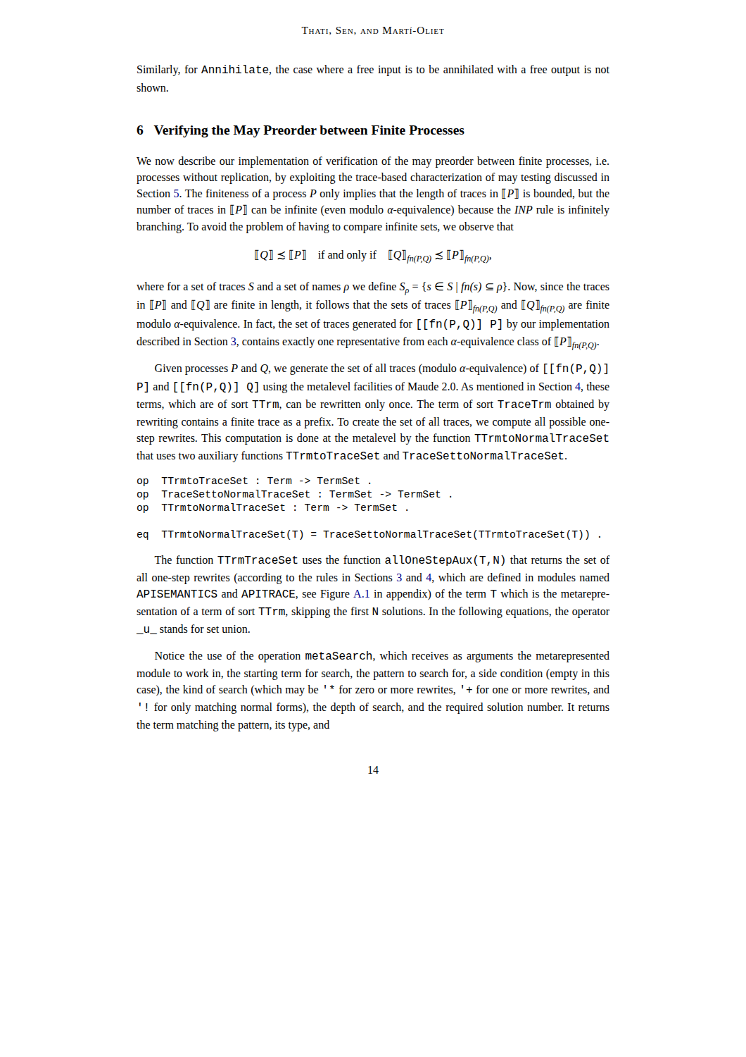Thati, Sen, and Martí-Oliet
Similarly, for Annihilate, the case where a free input is to be annihilated with a free output is not shown.
6 Verifying the May Preorder between Finite Processes
We now describe our implementation of verification of the may preorder between finite processes, i.e. processes without replication, by exploiting the trace-based characterization of may testing discussed in Section 5. The finiteness of a process P only implies that the length of traces in ⟦P⟧ is bounded, but the number of traces in ⟦P⟧ can be infinite (even modulo α-equivalence) because the INP rule is infinitely branching. To avoid the problem of having to compare infinite sets, we observe that
⟦Q⟧ ≾ ⟦P⟧ if and only if ⟦Q⟧fn(P,Q) ≾ ⟦P⟧fn(P,Q),
where for a set of traces S and a set of names ρ we define Sρ = {s ∈ S | fn(s) ⊆ ρ}. Now, since the traces in ⟦P⟧ and ⟦Q⟧ are finite in length, it follows that the sets of traces ⟦P⟧fn(P,Q) and ⟦Q⟧fn(P,Q) are finite modulo α-equivalence. In fact, the set of traces generated for [[fn(P,Q)] P] by our implementation described in Section 3, contains exactly one representative from each α-equivalence class of ⟦P⟧fn(P,Q).
Given processes P and Q, we generate the set of all traces (modulo α-equivalence) of [[fn(P,Q)] P] and [[fn(P,Q)] Q] using the metalevel facilities of Maude 2.0. As mentioned in Section 4, these terms, which are of sort TTrm, can be rewritten only once. The term of sort TraceTrm obtained by rewriting contains a finite trace as a prefix. To create the set of all traces, we compute all possible one-step rewrites. This computation is done at the metalevel by the function TTrmtoNormalTraceSet that uses two auxiliary functions TTrmtoTraceSet and TraceSettoNormalTraceSet.
op  TTrmtoTraceSet : Term -> TermSet .
op  TraceSettoNormalTraceSet : TermSet -> TermSet .
op  TTrmtoNormalTraceSet : Term -> TermSet .

eq  TTrmtoNormalTraceSet(T) = TraceSettoNormalTraceSet(TTrmtoTraceSet(T)) .
The function TTrmTraceSet uses the function allOneStepAux(T,N) that returns the set of all one-step rewrites (according to the rules in Sections 3 and 4, which are defined in modules named APISEMANTICS and APITRACE, see Figure A.1 in appendix) of the term T which is the metarepresentation of a term of sort TTrm, skipping the first N solutions. In the following equations, the operator _u_ stands for set union.
Notice the use of the operation metaSearch, which receives as arguments the metarepresented module to work in, the starting term for search, the pattern to search for, a side condition (empty in this case), the kind of search (which may be '* for zero or more rewrites, '+ for one or more rewrites, and '! for only matching normal forms), the depth of search, and the required solution number. It returns the term matching the pattern, its type, and
14